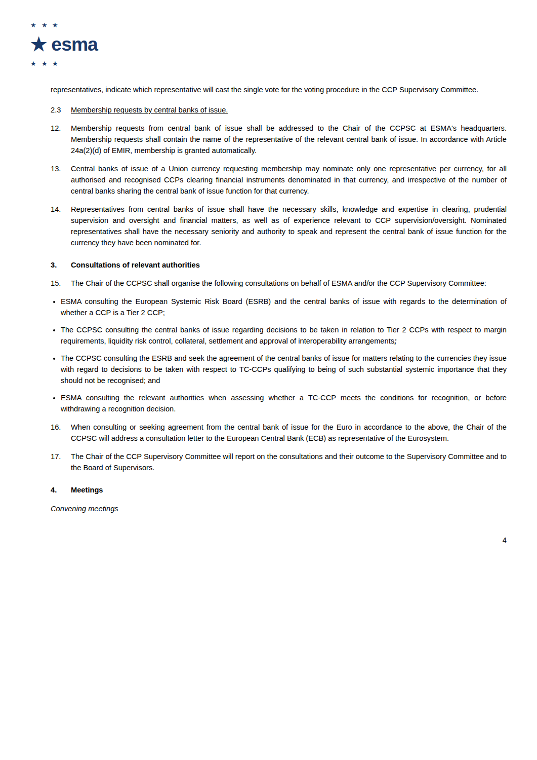★ ★ ★
★ esma
★ ★ ★
representatives, indicate which representative will cast the single vote for the voting procedure in the CCP Supervisory Committee.
2.3
Membership requests by central banks of issue.
12.
Membership requests from central bank of issue shall be addressed to the Chair of the CCPSC at ESMA's headquarters. Membership requests shall contain the name of the representative of the relevant central bank of issue. In accordance with Article 24a(2)(d) of EMIR, membership is granted automatically.
13.
Central banks of issue of a Union currency requesting membership may nominate only one representative per currency, for all authorised and recognised CCPs clearing financial instruments denominated in that currency, and irrespective of the number of central banks sharing the central bank of issue function for that currency.
14.
Representatives from central banks of issue shall have the necessary skills, knowledge and expertise in clearing, prudential supervision and oversight and financial matters, as well as of experience relevant to CCP supervision/oversight. Nominated representatives shall have the necessary seniority and authority to speak and represent the central bank of issue function for the currency they have been nominated for.
3.
Consultations of relevant authorities
15.
The Chair of the CCPSC shall organise the following consultations on behalf of ESMA and/or the CCP Supervisory Committee:
ESMA consulting the European Systemic Risk Board (ESRB) and the central banks of issue with regards to the determination of whether a CCP is a Tier 2 CCP;
The CCPSC consulting the central banks of issue regarding decisions to be taken in relation to Tier 2 CCPs with respect to margin requirements, liquidity risk control, collateral, settlement and approval of interoperability arrangements;
The CCPSC consulting the ESRB and seek the agreement of the central banks of issue for matters relating to the currencies they issue with regard to decisions to be taken with respect to TC-CCPs qualifying to being of such substantial systemic importance that they should not be recognised; and
ESMA consulting the relevant authorities when assessing whether a TC-CCP meets the conditions for recognition, or before withdrawing a recognition decision.
16.
When consulting or seeking agreement from the central bank of issue for the Euro in accordance to the above, the Chair of the CCPSC will address a consultation letter to the European Central Bank (ECB) as representative of the Eurosystem.
17.
The Chair of the CCP Supervisory Committee will report on the consultations and their outcome to the Supervisory Committee and to the Board of Supervisors.
4.
Meetings
Convening meetings
4